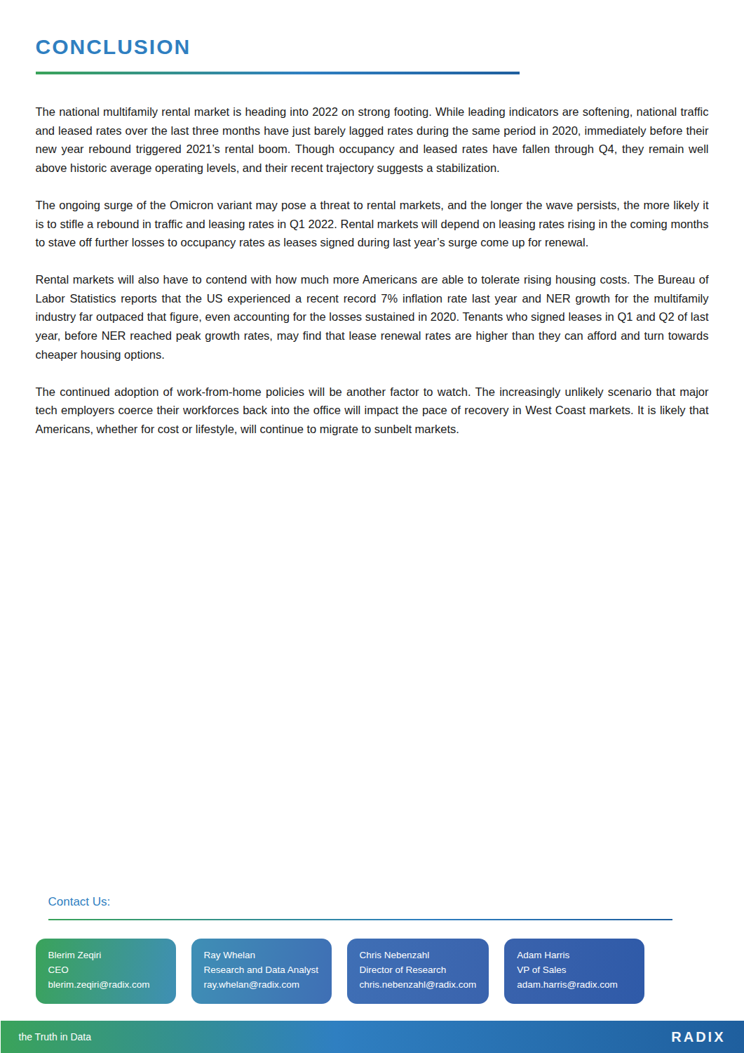Conclusion
The national multifamily rental market is heading into 2022 on strong footing. While leading indicators are softening, national traffic and leased rates over the last three months have just barely lagged rates during the same period in 2020, immediately before their new year rebound triggered 2021’s rental boom. Though occupancy and leased rates have fallen through Q4, they remain well above historic average operating levels, and their recent trajectory suggests a stabilization.
The ongoing surge of the Omicron variant may pose a threat to rental markets, and the longer the wave persists, the more likely it is to stifle a rebound in traffic and leasing rates in Q1 2022. Rental markets will depend on leasing rates rising in the coming months to stave off further losses to occupancy rates as leases signed during last year’s surge come up for renewal.
Rental markets will also have to contend with how much more Americans are able to tolerate rising housing costs. The Bureau of Labor Statistics reports that the US experienced a recent record 7% inflation rate last year and NER growth for the multifamily industry far outpaced that figure, even accounting for the losses sustained in 2020. Tenants who signed leases in Q1 and Q2 of last year, before NER reached peak growth rates, may find that lease renewal rates are higher than they can afford and turn towards cheaper housing options.
The continued adoption of work-from-home policies will be another factor to watch. The increasingly unlikely scenario that major tech employers coerce their workforces back into the office will impact the pace of recovery in West Coast markets. It is likely that Americans, whether for cost or lifestyle, will continue to migrate to sunbelt markets.
Contact Us:
Blerim Zeqiri CEO blerim.zeqiri@radix.com
Ray Whelan Research and Data Analyst ray.whelan@radix.com
Chris Nebenzahl Director of Research chris.nebenzahl@radix.com
Adam Harris VP of Sales adam.harris@radix.com
the Truth in Data RADIX